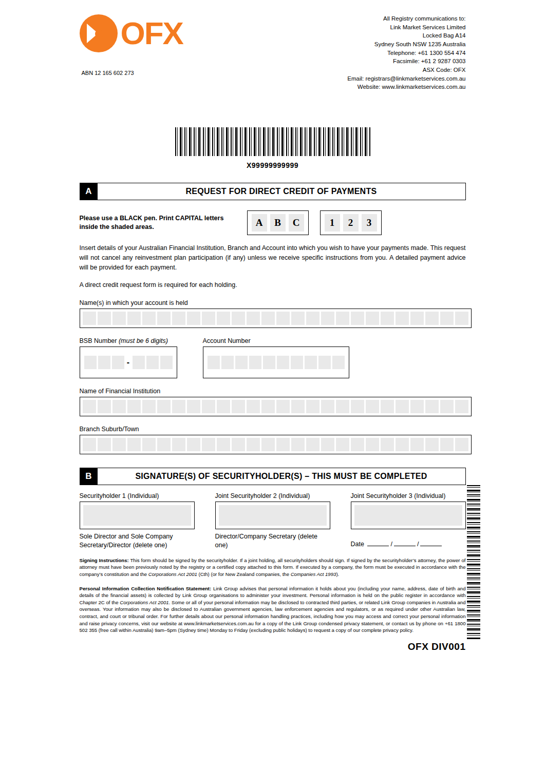OFX
ABN 12 165 602 273
All Registry communications to:
Link Market Services Limited
Locked Bag A14
Sydney South NSW 1235 Australia
Telephone: +61 1300 554 474
Facsimile: +61 2 9287 0303
ASX Code: OFX
Email: registrars@linkmarketservices.com.au
Website: www.linkmarketservices.com.au
X99999999999
A
REQUEST FOR DIRECT CREDIT OF PAYMENTS
Please use a BLACK pen. Print CAPITAL letters inside the shaded areas.
A
B
C
1
2
3
Insert details of your Australian Financial Institution, Branch and Account into which you wish to have your payments made. This request will not cancel any reinvestment plan participation (if any) unless we receive specific instructions from you. A detailed payment advice will be provided for each payment.
A direct credit request form is required for each holding.
Name(s) in which your account is held
BSB Number (must be 6 digits)
-
Account Number
Name of Financial Institution
Branch Suburb/Town
B
SIGNATURE(S) OF SECURITYHOLDER(S) – THIS MUST BE COMPLETED
Securityholder 1 (Individual)
Sole Director and Sole Company
Secretary/Director (delete one)
Joint Securityholder 2 (Individual)
Director/Company Secretary (delete one)
Joint Securityholder 3 (Individual)
Date / /
Signing Instructions: This form should be signed by the securityholder. If a joint holding, all securityholders should sign. If signed by the securityholder’s attorney, the power of attorney must have been previously noted by the registry or a certified copy attached to this form. If executed by a company, the form must be executed in accordance with the company’s constitution and the Corporations Act 2001 (Cth) (or for New Zealand companies, the Companies Act 1993).
Personal Information Collection Notification Statement: Link Group advises that personal information it holds about you (including your name, address, date of birth and details of the financial assets) is collected by Link Group organisations to administer your investment. Personal information is held on the public register in accordance with Chapter 2C of the Corporations Act 2001. Some or all of your personal information may be disclosed to contracted third parties, or related Link Group companies in Australia and overseas. Your information may also be disclosed to Australian government agencies, law enforcement agencies and regulators, or as required under other Australian law, contract, and court or tribunal order. For further details about our personal information handling practices, including how you may access and correct your personal information and raise privacy concerns, visit our website at www.linkmarketservices.com.au for a copy of the Link Group condensed privacy statement, or contact us by phone on +61 1800 502 355 (free call within Australia) 9am–5pm (Sydney time) Monday to Friday (excluding public holidays) to request a copy of our complete privacy policy.
OFX DIV001